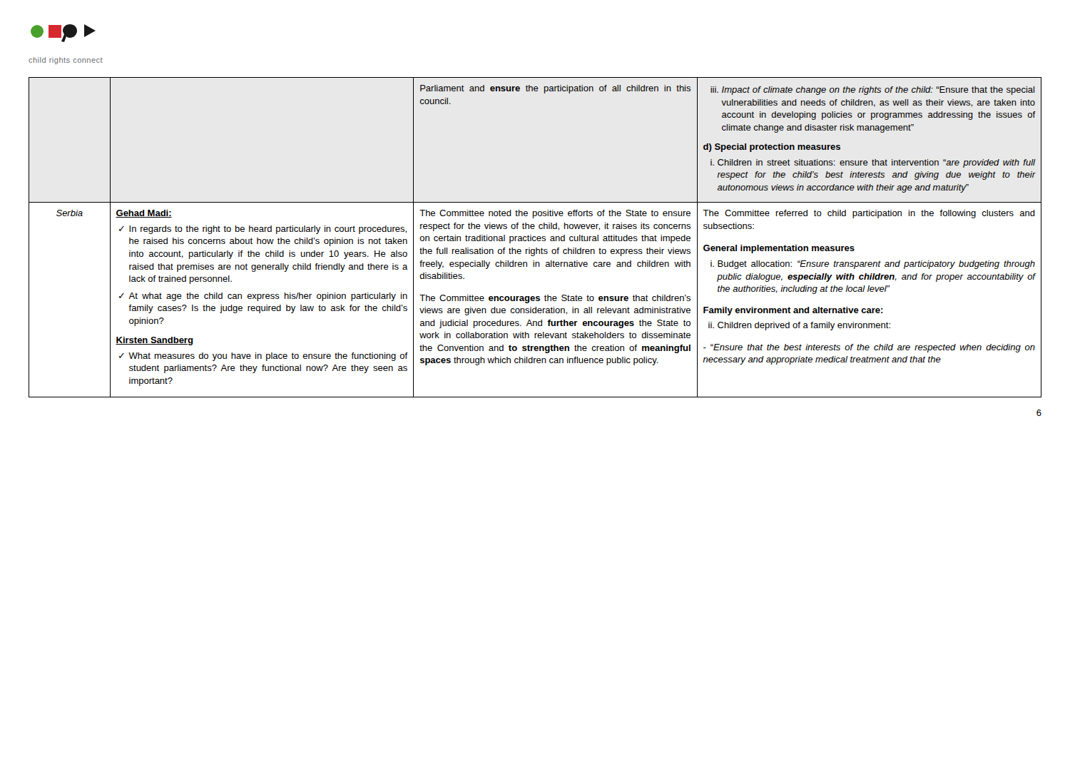child rights connect
| | | Parliament and ensure the participation of all children in this council. | Impact of climate change on the rights of the child: “Ensure that the special vulnerabilities and needs of children, as well as their views, are taken into account in developing policies or programmes addressing the issues of climate change and disaster risk management” d) Special protection measures Children in street situations: ensure that intervention “ are provided with full respect for the child’s best interests and giving due weight to their autonomous views in accordance with their age and maturity ” |
| Serbia | Gehad Madi: In regards to the right to be heard particularly in court procedures, he raised his concerns about how the child’s opinion is not taken into account, particularly if the child is under 10 years. He also raised that premises are not generally child friendly and there is a lack of trained personnel. At what age the child can express his/her opinion particularly in family cases? Is the judge required by law to ask for the child’s opinion? Kirsten Sandberg What measures do you have in place to ensure the functioning of student parliaments? Are they functional now? Are they seen as important? | The Committee noted the positive efforts of the State to ensure respect for the views of the child, however, it raises its concerns on certain traditional practices and cultural attitudes that impede the full realisation of the rights of children to express their views freely, especially children in alternative care and children with disabilities. The Committee encourages the State to ensure that children’s views are given due consideration, in all relevant administrative and judicial procedures. And further encourages the State to work in collaboration with relevant stakeholders to disseminate the Convention and to strengthen the creation of meaningful spaces through which children can influence public policy. | The Committee referred to child participation in the following clusters and subsections: General implementation measures Budget allocation: “Ensure transparent and participatory budgeting through public dialogue, especially with children , and for proper accountability of the authorities, including at the local level” Family environment and alternative care: Children deprived of a family environment: - “ Ensure that the best interests of the child are respected when deciding on necessary and appropriate medical treatment and that the |
6